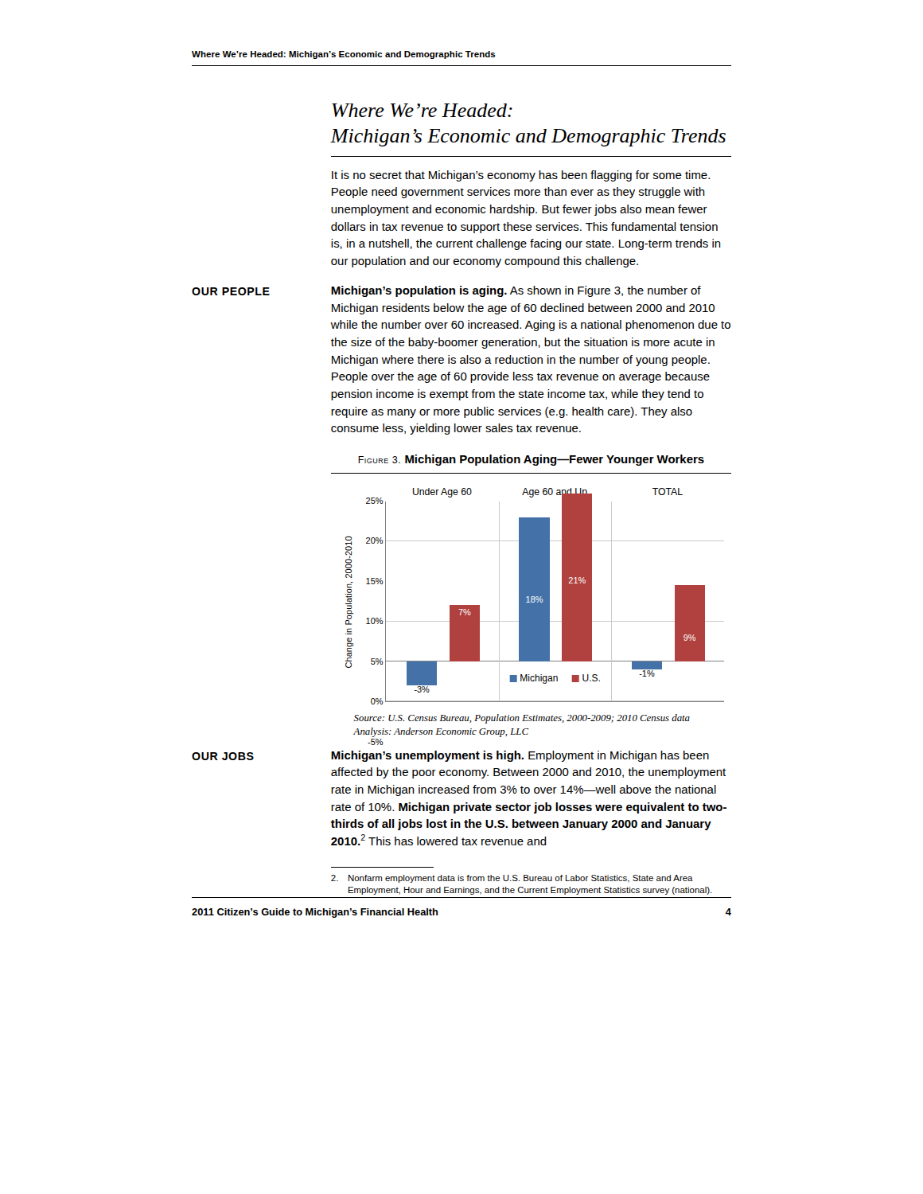Where We’re Headed: Michigan’s Economic and Demographic Trends
Where We’re Headed:
Michigan’s Economic and Demographic Trends
It is no secret that Michigan’s economy has been flagging for some time. People need government services more than ever as they struggle with unemployment and economic hardship. But fewer jobs also mean fewer dollars in tax revenue to support these services. This fundamental tension is, in a nutshell, the current challenge facing our state. Long-term trends in our population and our economy compound this challenge.
Our People
Michigan’s population is aging. As shown in Figure 3, the number of Michigan residents below the age of 60 declined between 2000 and 2010 while the number over 60 increased. Aging is a national phenomenon due to the size of the baby-boomer generation, but the situation is more acute in Michigan where there is also a reduction in the number of young people. People over the age of 60 provide less tax revenue on average because pension income is exempt from the state income tax, while they tend to require as many or more public services (e.g. health care). They also consume less, yielding lower sales tax revenue.
Figure 3. Michigan Population Aging—Fewer Younger Workers
Under Age 60 Age 60 and Up TOTAL
Change in Population, 2000-2010
25% 20% 15% 10% 5% 0% -5%
-3%
7%
18%
21%
-1%
9%
Michigan U.S.
Source: U.S. Census Bureau, Population Estimates, 2000-2009; 2010 Census data
Analysis: Anderson Economic Group, LLC
Our Jobs
Michigan’s unemployment is high. Employment in Michigan has been affected by the poor economy. Between 2000 and 2010, the unemployment rate in Michigan increased from 3% to over 14%—well above the national rate of 10%. Michigan private sector job losses were equivalent to two-thirds of all jobs lost in the U.S. between January 2000 and January 2010.2 This has lowered tax revenue and
2.
Nonfarm employment data is from the U.S. Bureau of Labor Statistics, State and Area Employment, Hour and Earnings, and the Current Employment Statistics survey (national).
2011 Citizen’s Guide to Michigan’s Financial Health
4